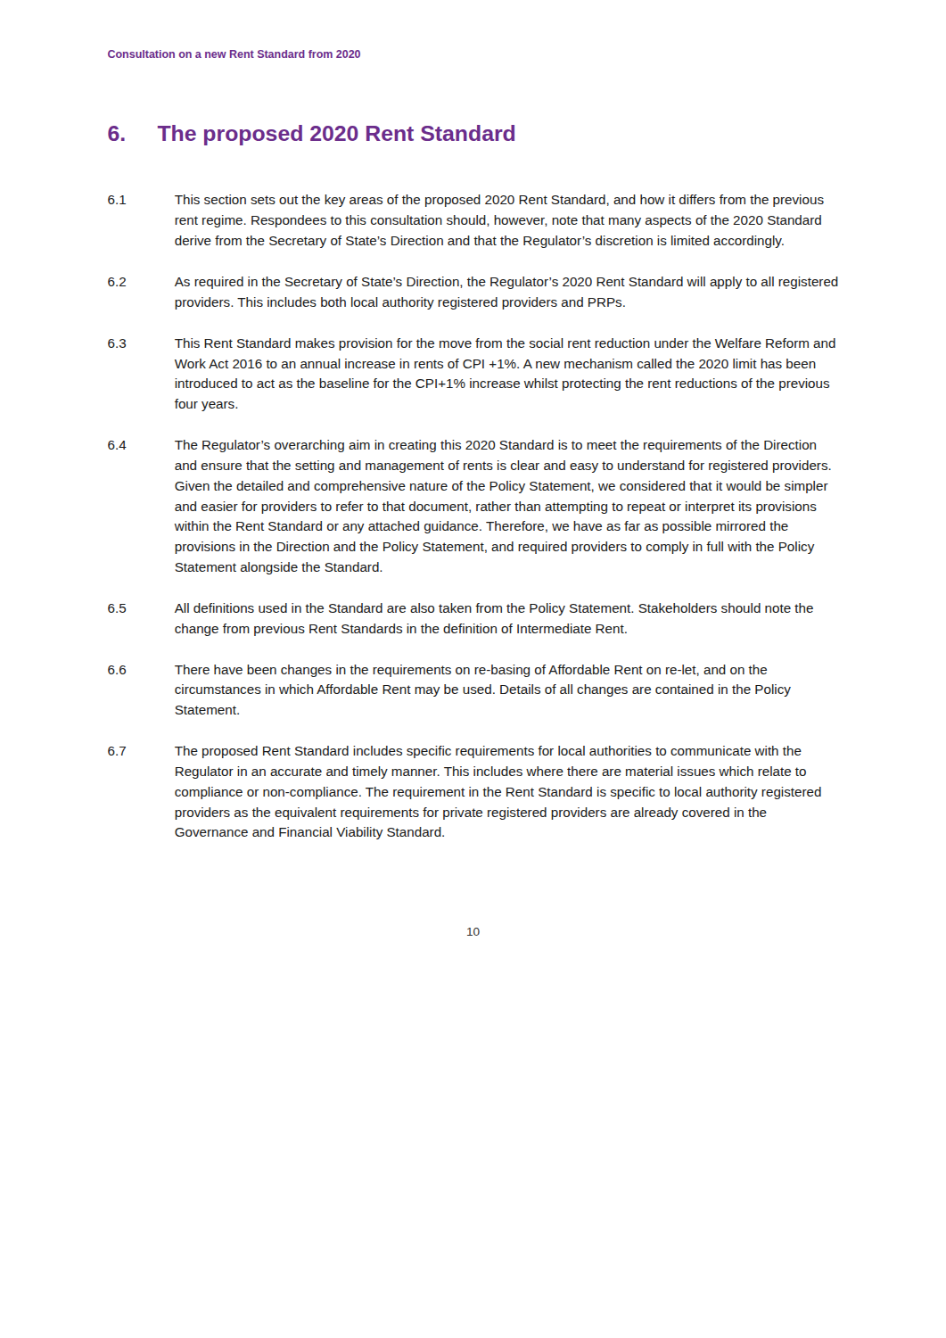Consultation on a new Rent Standard from 2020
6. The proposed 2020 Rent Standard
6.1 This section sets out the key areas of the proposed 2020 Rent Standard, and how it differs from the previous rent regime. Respondees to this consultation should, however, note that many aspects of the 2020 Standard derive from the Secretary of State’s Direction and that the Regulator’s discretion is limited accordingly.
6.2 As required in the Secretary of State’s Direction, the Regulator’s 2020 Rent Standard will apply to all registered providers. This includes both local authority registered providers and PRPs.
6.3 This Rent Standard makes provision for the move from the social rent reduction under the Welfare Reform and Work Act 2016 to an annual increase in rents of CPI +1%. A new mechanism called the 2020 limit has been introduced to act as the baseline for the CPI+1% increase whilst protecting the rent reductions of the previous four years.
6.4 The Regulator’s overarching aim in creating this 2020 Standard is to meet the requirements of the Direction and ensure that the setting and management of rents is clear and easy to understand for registered providers. Given the detailed and comprehensive nature of the Policy Statement, we considered that it would be simpler and easier for providers to refer to that document, rather than attempting to repeat or interpret its provisions within the Rent Standard or any attached guidance. Therefore, we have as far as possible mirrored the provisions in the Direction and the Policy Statement, and required providers to comply in full with the Policy Statement alongside the Standard.
6.5 All definitions used in the Standard are also taken from the Policy Statement. Stakeholders should note the change from previous Rent Standards in the definition of Intermediate Rent.
6.6 There have been changes in the requirements on re-basing of Affordable Rent on re-let, and on the circumstances in which Affordable Rent may be used. Details of all changes are contained in the Policy Statement.
6.7 The proposed Rent Standard includes specific requirements for local authorities to communicate with the Regulator in an accurate and timely manner. This includes where there are material issues which relate to compliance or non-compliance. The requirement in the Rent Standard is specific to local authority registered providers as the equivalent requirements for private registered providers are already covered in the Governance and Financial Viability Standard.
10